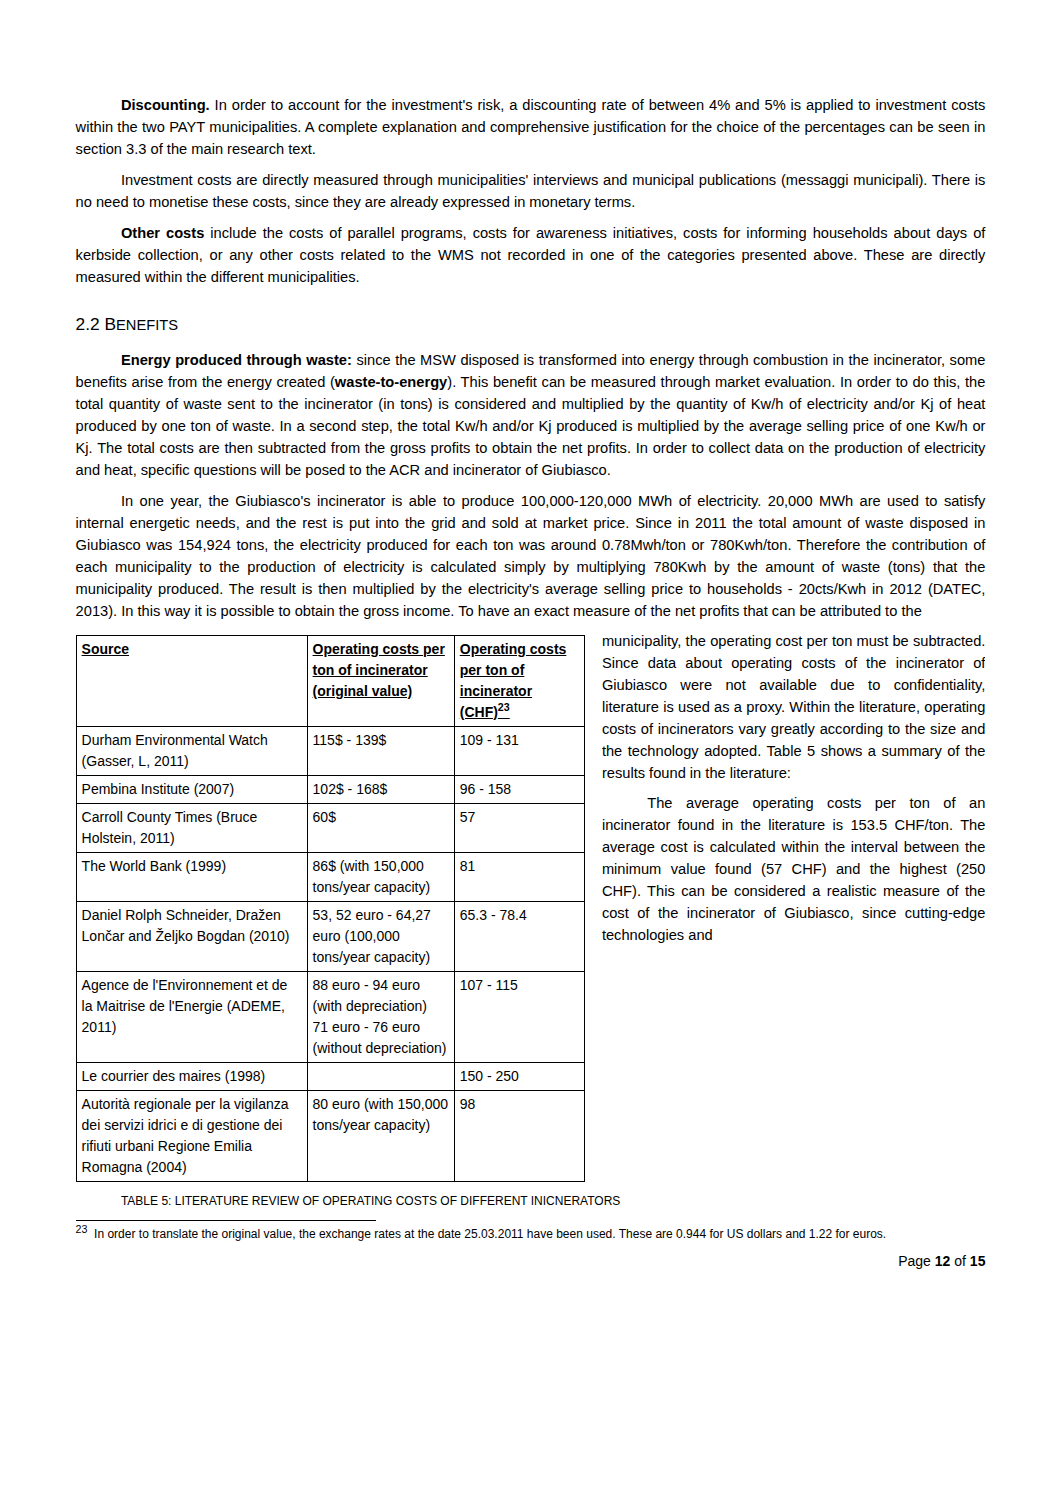Discounting. In order to account for the investment's risk, a discounting rate of between 4% and 5% is applied to investment costs within the two PAYT municipalities. A complete explanation and comprehensive justification for the choice of the percentages can be seen in section 3.3 of the main research text.
Investment costs are directly measured through municipalities' interviews and municipal publications (messaggi municipali). There is no need to monetise these costs, since they are already expressed in monetary terms.
Other costs include the costs of parallel programs, costs for awareness initiatives, costs for informing households about days of kerbside collection, or any other costs related to the WMS not recorded in one of the categories presented above. These are directly measured within the different municipalities.
2.2 BENEFITS
Energy produced through waste: since the MSW disposed is transformed into energy through combustion in the incinerator, some benefits arise from the energy created (waste-to-energy). This benefit can be measured through market evaluation. In order to do this, the total quantity of waste sent to the incinerator (in tons) is considered and multiplied by the quantity of Kw/h of electricity and/or Kj of heat produced by one ton of waste. In a second step, the total Kw/h and/or Kj produced is multiplied by the average selling price of one Kw/h or Kj. The total costs are then subtracted from the gross profits to obtain the net profits. In order to collect data on the production of electricity and heat, specific questions will be posed to the ACR and incinerator of Giubiasco.
In one year, the Giubiasco's incinerator is able to produce 100,000-120,000 MWh of electricity. 20,000 MWh are used to satisfy internal energetic needs, and the rest is put into the grid and sold at market price. Since in 2011 the total amount of waste disposed in Giubiasco was 154,924 tons, the electricity produced for each ton was around 0.78Mwh/ton or 780Kwh/ton. Therefore the contribution of each municipality to the production of electricity is calculated simply by multiplying 780Kwh by the amount of waste (tons) that the municipality produced. The result is then multiplied by the electricity's average selling price to households - 20cts/Kwh in 2012 (DATEC, 2013). In this way it is possible to obtain the gross income. To have an exact measure of the net profits that can be attributed to the
| Source | Operating costs per ton of incinerator (original value) | Operating costs per ton of incinerator (CHF) 23 |
| --- | --- | --- |
| Durham Environmental Watch (Gasser, L, 2011) | 115$ - 139$ | 109 - 131 |
| Pembina Institute (2007) | 102$ - 168$ | 96 - 158 |
| Carroll County Times (Bruce Holstein, 2011) | 60$ | 57 |
| The World Bank (1999) | 86$ (with 150,000 tons/year capacity) | 81 |
| Daniel Rolph Schneider, Dražen Lončar and Željko Bogdan (2010) | 53, 52 euro - 64,27 euro (100,000 tons/year capacity) | 65.3 - 78.4 |
| Agence de l'Environnement et de la Maitrise de l'Energie (ADEME, 2011) | 88 euro - 94 euro (with depreciation) 71 euro - 76 euro (without depreciation) | 107 - 115 |
| Le courrier des maires (1998) | | 150 - 250 |
| Autorità regionale per la vigilanza dei servizi idrici e di gestione dei rifiuti urbani Regione Emilia Romagna (2004) | 80 euro (with 150,000 tons/year capacity) | 98 |
municipality, the operating cost per ton must be subtracted. Since data about operating costs of the incinerator of Giubiasco were not available due to confidentiality, literature is used as a proxy. Within the literature, operating costs of incinerators vary greatly according to the size and the technology adopted. Table 5 shows a summary of the results found in the literature:
The average operating costs per ton of an incinerator found in the literature is 153.5 CHF/ton. The average cost is calculated within the interval between the minimum value found (57 CHF) and the highest (250 CHF). This can be considered a realistic measure of the cost of the incinerator of Giubiasco, since cutting-edge technologies and
TABLE 5: LITERATURE REVIEW OF OPERATING COSTS OF DIFFERENT INICNERATORS
23 In order to translate the original value, the exchange rates at the date 25.03.2011 have been used. These are 0.944 for US dollars and 1.22 for euros.
Page 12 of 15